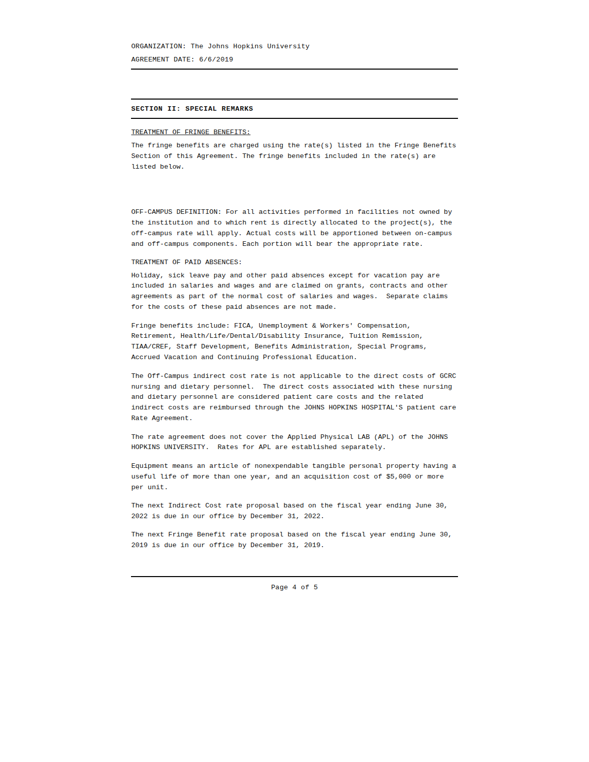ORGANIZATION: The Johns Hopkins University
AGREEMENT DATE: 6/6/2019
SECTION II: SPECIAL REMARKS
TREATMENT OF FRINGE BENEFITS:
The fringe benefits are charged using the rate(s) listed in the Fringe Benefits Section of this Agreement. The fringe benefits included in the rate(s) are listed below.
OFF-CAMPUS DEFINITION: For all activities performed in facilities not owned by the institution and to which rent is directly allocated to the project(s), the off-campus rate will apply. Actual costs will be apportioned between on-campus and off-campus components. Each portion will bear the appropriate rate.
TREATMENT OF PAID ABSENCES:
Holiday, sick leave pay and other paid absences except for vacation pay are included in salaries and wages and are claimed on grants, contracts and other agreements as part of the normal cost of salaries and wages. Separate claims for the costs of these paid absences are not made.
Fringe benefits include: FICA, Unemployment & Workers' Compensation, Retirement, Health/Life/Dental/Disability Insurance, Tuition Remission, TIAA/CREF, Staff Development, Benefits Administration, Special Programs, Accrued Vacation and Continuing Professional Education.
The Off-Campus indirect cost rate is not applicable to the direct costs of GCRC nursing and dietary personnel. The direct costs associated with these nursing and dietary personnel are considered patient care costs and the related indirect costs are reimbursed through the JOHNS HOPKINS HOSPITAL'S patient care Rate Agreement.
The rate agreement does not cover the Applied Physical LAB (APL) of the JOHNS HOPKINS UNIVERSITY. Rates for APL are established separately.
Equipment means an article of nonexpendable tangible personal property having a useful life of more than one year, and an acquisition cost of $5,000 or more per unit.
The next Indirect Cost rate proposal based on the fiscal year ending June 30, 2022 is due in our office by December 31, 2022.
The next Fringe Benefit rate proposal based on the fiscal year ending June 30, 2019 is due in our office by December 31, 2019.
Page 4 of 5